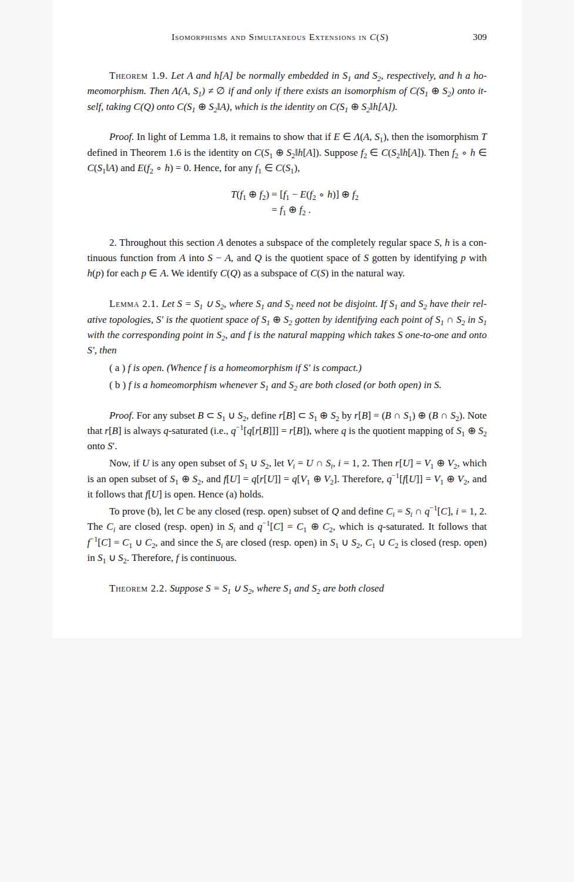Isomorphisms and Simultaneous Extensions in C(S) 309
Theorem 1.9. Let A and h[A] be normally embedded in S1 and S2, respectively, and h a homeomorphism. Then Λ(A, S1) ≠ ∅ if and only if there exists an isomorphism of C(S1 ⊕ S2) onto itself, taking C(Q) onto C(S1 ⊕ S2‖A), which is the identity on C(S1 ⊕ S2‖h[A]).
Proof. In light of Lemma 1.8, it remains to show that if E ∈ Λ(A, S1), then the isomorphism T defined in Theorem 1.6 is the identity on C(S1 ⊕ S2‖h[A]). Suppose f2 ∈ C(S2‖h[A]). Then f2 ∘ h ∈ C(S1‖A) and E(f2 ∘ h) = 0. Hence, for any f1 ∈ C(S1),
T(f1 ⊕ f2) = [f1 − E(f2 ∘ h)] ⊕ f2 = f1 ⊕ f2 .
2. Throughout this section A denotes a subspace of the completely regular space S, h is a continuous function from A into S − A, and Q is the quotient space of S gotten by identifying p with h(p) for each p ∈ A. We identify C(Q) as a subspace of C(S) in the natural way.
Lemma 2.1. Let S = S1 ∪ S2, where S1 and S2 need not be disjoint. If S1 and S2 have their relative topologies, S′ is the quotient space of S1 ⊕ S2 gotten by identifying each point of S1 ∩ S2 in S1 with the corresponding point in S2, and f is the natural mapping which takes S one-to-one and onto S′, then
( a ) f is open. (Whence f is a homeomorphism if S′ is compact.)
( b ) f is a homeomorphism whenever S1 and S2 are both closed (or both open) in S.
Proof. For any subset B ⊂ S1 ∪ S2, define r[B] ⊂ S1 ⊕ S2 by r[B] = (B ∩ S1) ⊕ (B ∩ S2). Note that r[B] is always q-saturated (i.e., q−1[q[r[B]]] = r[B]), where q is the quotient mapping of S1 ⊕ S2 onto S′.
Now, if U is any open subset of S1 ∪ S2, let Vi = U ∩ Si, i = 1, 2. Then r[U] = V1 ⊕ V2, which is an open subset of S1 ⊕ S2, and f[U] = q[r[U]] = q[V1 ⊕ V2]. Therefore, q−1[f[U]] = V1 ⊕ V2, and it follows that f[U] is open. Hence (a) holds.
To prove (b), let C be any closed (resp. open) subset of Q and define Ci = Si ∩ q−1[C], i = 1, 2. The Ci are closed (resp. open) in Si and q−1[C] = C1 ⊕ C2, which is q-saturated. It follows that f−1[C] = C1 ∪ C2, and since the Si are closed (resp. open) in S1 ∪ S2, C1 ∪ C2 is closed (resp. open) in S1 ∪ S2. Therefore, f is continuous.
Theorem 2.2. Suppose S = S1 ∪ S2, where S1 and S2 are both closed